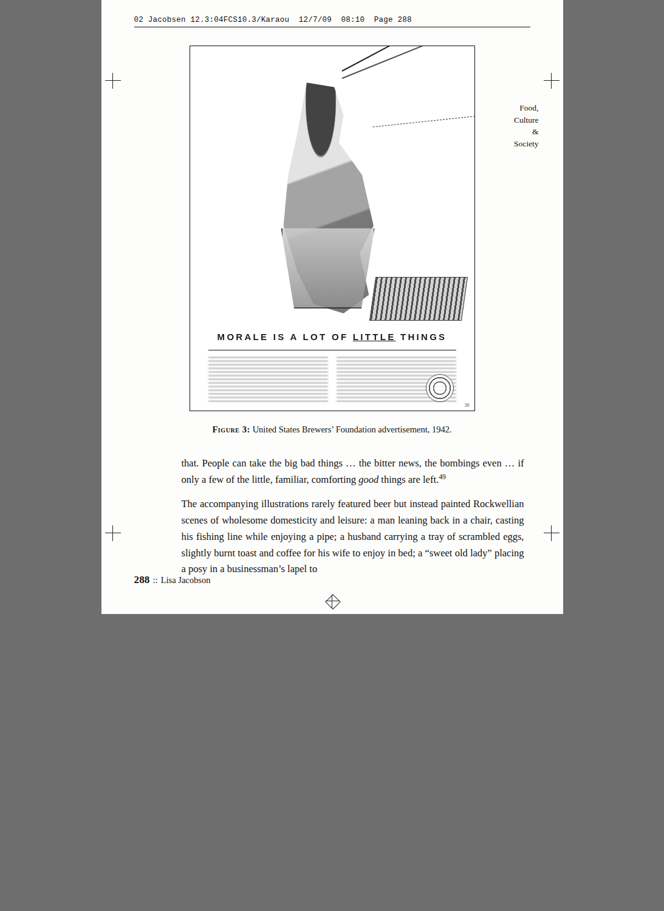02 Jacobsen 12.3:04FCS10.3/Karaou 12/7/09 08:10 Page 288
Food,
Culture
&
Society
MORALE IS A LOT OF LITTLE THINGS
39
Figure 3: United States Brewers’ Foundation advertisement, 1942.
that. People can take the big bad things … the bitter news, the bombings even … if only a few of the little, familiar, comforting good things are left.49
The accompanying illustrations rarely featured beer but instead painted Rockwellian scenes of wholesome domesticity and leisure: a man leaning back in a chair, casting his fishing line while enjoying a pipe; a husband carrying a tray of scrambled eggs, slightly burnt toast and coffee for his wife to enjoy in bed; a “sweet old lady” placing a posy in a businessman’s lapel to
288:: Lisa Jacobson